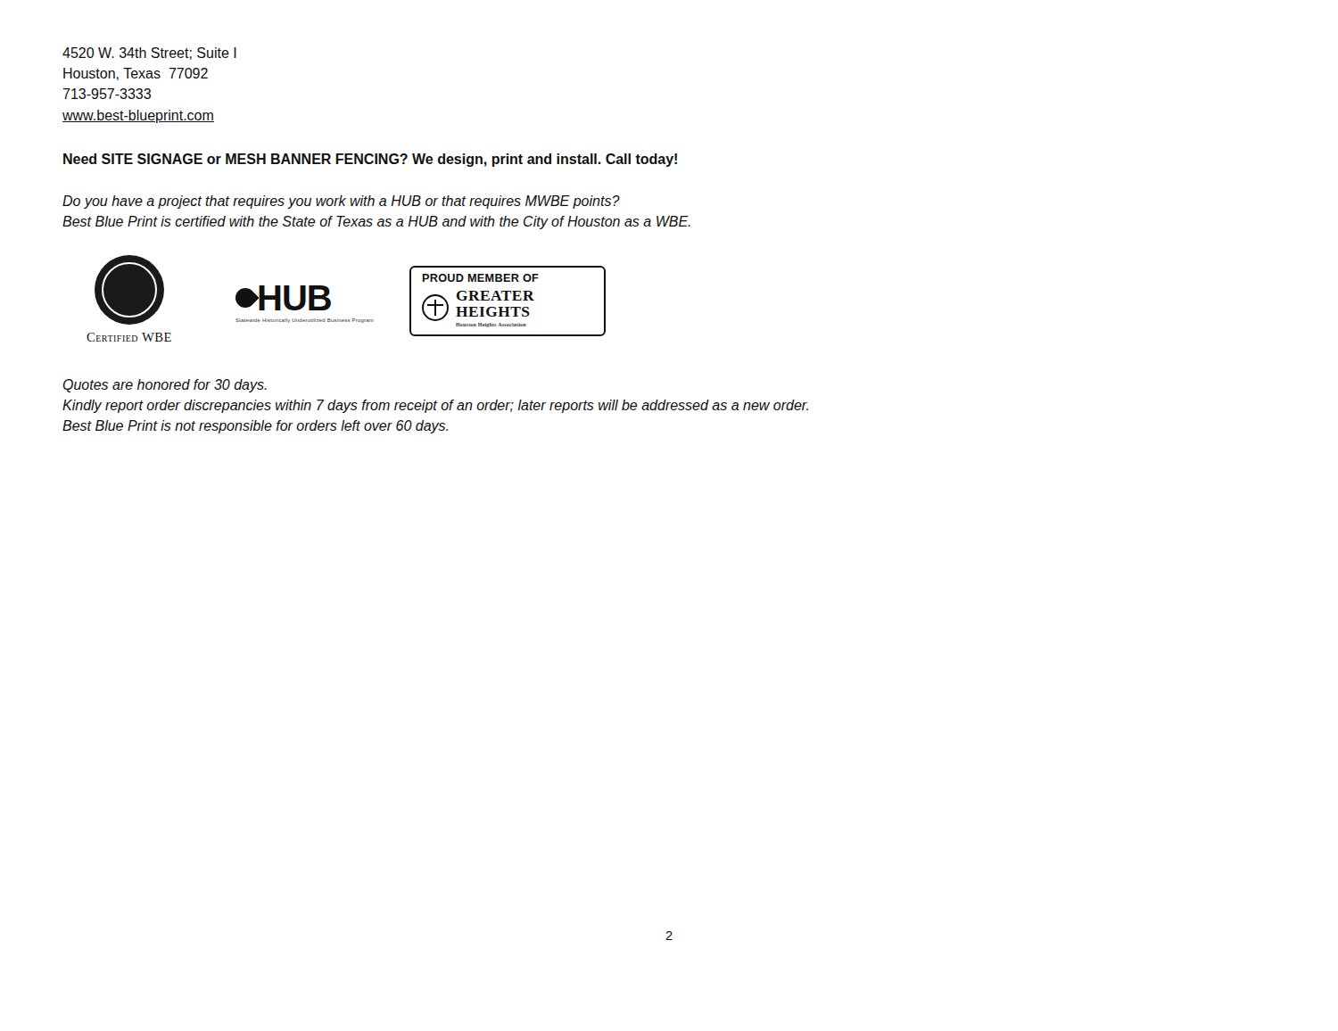4520 W. 34th Street; Suite I
Houston, Texas 77092
713-957-3333
www.best-blueprint.com
Need SITE SIGNAGE or MESH BANNER FENCING? We design, print and install. Call today!
Do you have a project that requires you work with a HUB or that requires MWBE points?
Best Blue Print is certified with the State of Texas as a HUB and with the City of Houston as a WBE.
Certified WBE
HUB Statewide Historically Underutilized Business Program
PROUD MEMBER OF
GREATER HEIGHTS
Houston Heights Association
Quotes are honored for 30 days.
Kindly report order discrepancies within 7 days from receipt of an order; later reports will be addressed as a new order.
Best Blue Print is not responsible for orders left over 60 days.
2